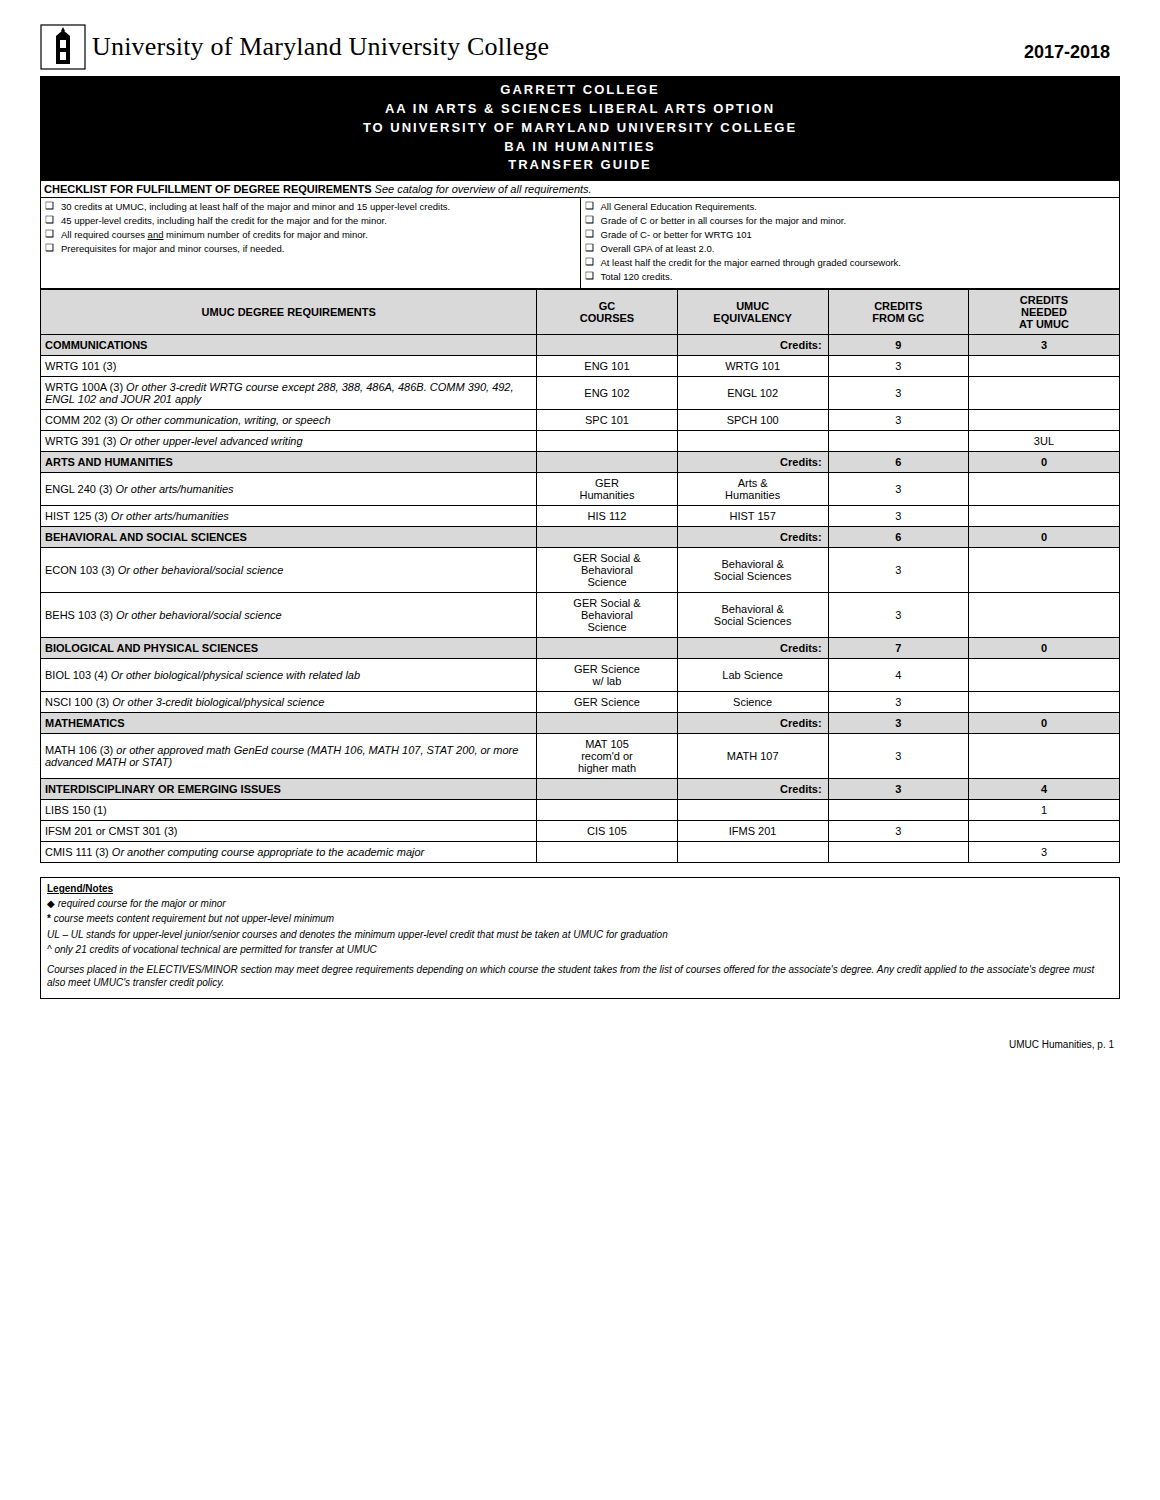University of Maryland University College
2017-2018
GARRETT COLLEGE
AA IN ARTS & SCIENCES LIBERAL ARTS OPTION
TO UNIVERSITY OF MARYLAND UNIVERSITY COLLEGE
BA IN HUMANITIES
TRANSFER GUIDE
| CHECKLIST FOR FULFILLMENT OF DEGREE REQUIREMENTS See catalog for overview of all requirements. |
| 30 credits at UMUC, including at least half of the major and minor and 15 upper-level credits. 45 upper-level credits, including half the credit for the major and for the minor. All required courses and minimum number of credits for major and minor. Prerequisites for major and minor courses, if needed. | All General Education Requirements. Grade of C or better in all courses for the major and minor. Grade of C- or better for WRTG 101 Overall GPA of at least 2.0. At least half the credit for the major earned through graded coursework. Total 120 credits. |
| UMUC DEGREE REQUIREMENTS | GC COURSES | UMUC EQUIVALENCY | CREDITS FROM GC | CREDITS NEEDED AT UMUC |
| --- | --- | --- | --- | --- |
| COMMUNICATIONS | | Credits: | 9 | 3 |
| WRTG 101 (3) | ENG 101 | WRTG 101 | 3 | |
| WRTG 100A (3) Or other 3-credit WRTG course except 288, 388, 486A, 486B. COMM 390, 492, ENGL 102 and JOUR 201 apply | ENG 102 | ENGL 102 | 3 | |
| COMM 202 (3) Or other communication, writing, or speech | SPC 101 | SPCH 100 | 3 | |
| WRTG 391 (3) Or other upper-level advanced writing | | | | 3UL |
| ARTS AND HUMANITIES | | Credits: | 6 | 0 |
| ENGL 240 (3) Or other arts/humanities | GER Humanities | Arts & Humanities | 3 | |
| HIST 125 (3) Or other arts/humanities | HIS 112 | HIST 157 | 3 | |
| BEHAVIORAL AND SOCIAL SCIENCES | | Credits: | 6 | 0 |
| ECON 103 (3) Or other behavioral/social science | GER Social & Behavioral Science | Behavioral & Social Sciences | 3 | |
| BEHS 103 (3) Or other behavioral/social science | GER Social & Behavioral Science | Behavioral & Social Sciences | 3 | |
| BIOLOGICAL AND PHYSICAL SCIENCES | | Credits: | 7 | 0 |
| BIOL 103 (4) Or other biological/physical science with related lab | GER Science w/ lab | Lab Science | 4 | |
| NSCI 100 (3) Or other 3-credit biological/physical science | GER Science | Science | 3 | |
| MATHEMATICS | | Credits: | 3 | 0 |
| MATH 106 (3) or other approved math GenEd course (MATH 106, MATH 107, STAT 200, or more advanced MATH or STAT) | MAT 105 recom'd or higher math | MATH 107 | 3 | |
| INTERDISCIPLINARY OR EMERGING ISSUES | | Credits: | 3 | 4 |
| LIBS 150 (1) | | | | 1 |
| IFSM 201 or CMST 301 (3) | CIS 105 | IFMS 201 | 3 | |
| CMIS 111 (3) Or another computing course appropriate to the academic major | | | | 3 |
Legend/Notes
◆ required course for the major or minor
* course meets content requirement but not upper-level minimum
UL – UL stands for upper-level junior/senior courses and denotes the minimum upper-level credit that must be taken at UMUC for graduation
^ only 21 credits of vocational technical are permitted for transfer at UMUC
Courses placed in the ELECTIVES/MINOR section may meet degree requirements depending on which course the student takes from the list of courses offered for the associate's degree. Any credit applied to the associate's degree must also meet UMUC's transfer credit policy.
UMUC Humanities, p. 1